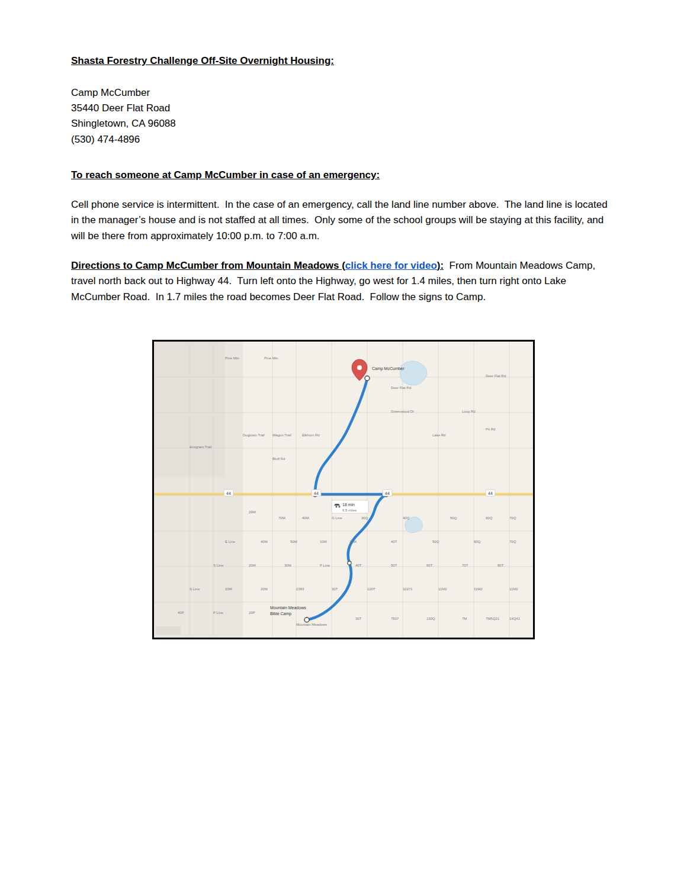Shasta Forestry Challenge Off-Site Overnight Housing:
Camp McCumber 35440 Deer Flat Road Shingletown, CA 96088 (530) 474-4896
To reach someone at Camp McCumber in case of an emergency:
Cell phone service is intermittent. In the case of an emergency, call the land line number above. The land line is located in the manager’s house and is not staffed at all times. Only some of the school groups will be staying at this facility, and will be there from approximately 10:00 p.m. to 7:00 a.m.
Directions to Camp McCumber from Mountain Meadows (click here for video): From Mountain Meadows Camp, travel north back out to Highway 44. Turn left onto the Highway, go west for 1.4 miles, then turn right onto Lake McCumber Road. In 1.7 miles the road becomes Deer Flat Road. Follow the signs to Camp.
Camp McCumber Mountain Meadows Bible Camp 44 44 44 44 18 min 6.5 miles Pine Mtn Pine Mtn Deer Flat Rd Deer Flat Rd Loop Rd Pit Rd Lake Rd Greenwood Dr Emigrant Trail Dogtown Trail Wagon Trail Elkhorn Rd Bluff Rd 29M 70M 40M G Line 30Q 40Q 50Q 60Q 70Q E Line 40M 50M 10M 20M 40T 50Q 60Q 70Q S Line 20M 30M P Line 40T 50T 60T 70T 80T S Line 10M 20M 2383 30T 120T 10271 11M2 11M2 11M2 40P P Line 20P 30T 7507 130Q 7M 7M5Q21 14Q41 Mountain Meadows